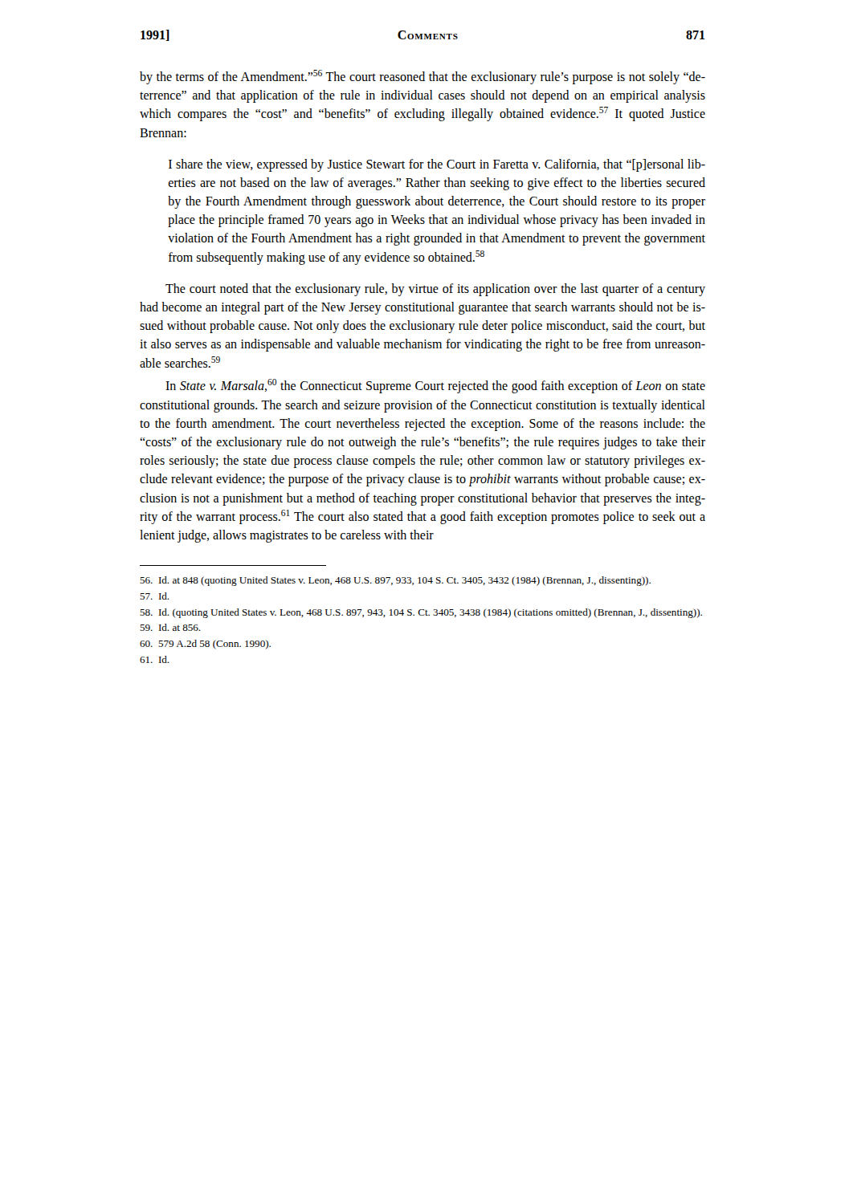1991] Comments 871
by the terms of the Amendment.”56 The court reasoned that the exclusionary rule’s purpose is not solely “deterrence” and that application of the rule in individual cases should not depend on an empirical analysis which compares the “cost” and “benefits” of excluding illegally obtained evidence.57 It quoted Justice Brennan:
I share the view, expressed by Justice Stewart for the Court in Faretta v. California, that “[p]ersonal liberties are not based on the law of averages.” Rather than seeking to give effect to the liberties secured by the Fourth Amendment through guesswork about deterrence, the Court should restore to its proper place the principle framed 70 years ago in Weeks that an individual whose privacy has been invaded in violation of the Fourth Amendment has a right grounded in that Amendment to prevent the government from subsequently making use of any evidence so obtained.58
The court noted that the exclusionary rule, by virtue of its application over the last quarter of a century had become an integral part of the New Jersey constitutional guarantee that search warrants should not be issued without probable cause. Not only does the exclusionary rule deter police misconduct, said the court, but it also serves as an indispensable and valuable mechanism for vindicating the right to be free from unreasonable searches.59
In State v. Marsala,60 the Connecticut Supreme Court rejected the good faith exception of Leon on state constitutional grounds. The search and seizure provision of the Connecticut constitution is textually identical to the fourth amendment. The court nevertheless rejected the exception. Some of the reasons include: the “costs” of the exclusionary rule do not outweigh the rule’s “benefits”; the rule requires judges to take their roles seriously; the state due process clause compels the rule; other common law or statutory privileges exclude relevant evidence; the purpose of the privacy clause is to prohibit warrants without probable cause; exclusion is not a punishment but a method of teaching proper constitutional behavior that preserves the integrity of the warrant process.61 The court also stated that a good faith exception promotes police to seek out a lenient judge, allows magistrates to be careless with their
56. Id. at 848 (quoting United States v. Leon, 468 U.S. 897, 933, 104 S. Ct. 3405, 3432 (1984) (Brennan, J., dissenting)).
57. Id.
58. Id. (quoting United States v. Leon, 468 U.S. 897, 943, 104 S. Ct. 3405, 3438 (1984) (citations omitted) (Brennan, J., dissenting)).
59. Id. at 856.
60. 579 A.2d 58 (Conn. 1990).
61. Id.